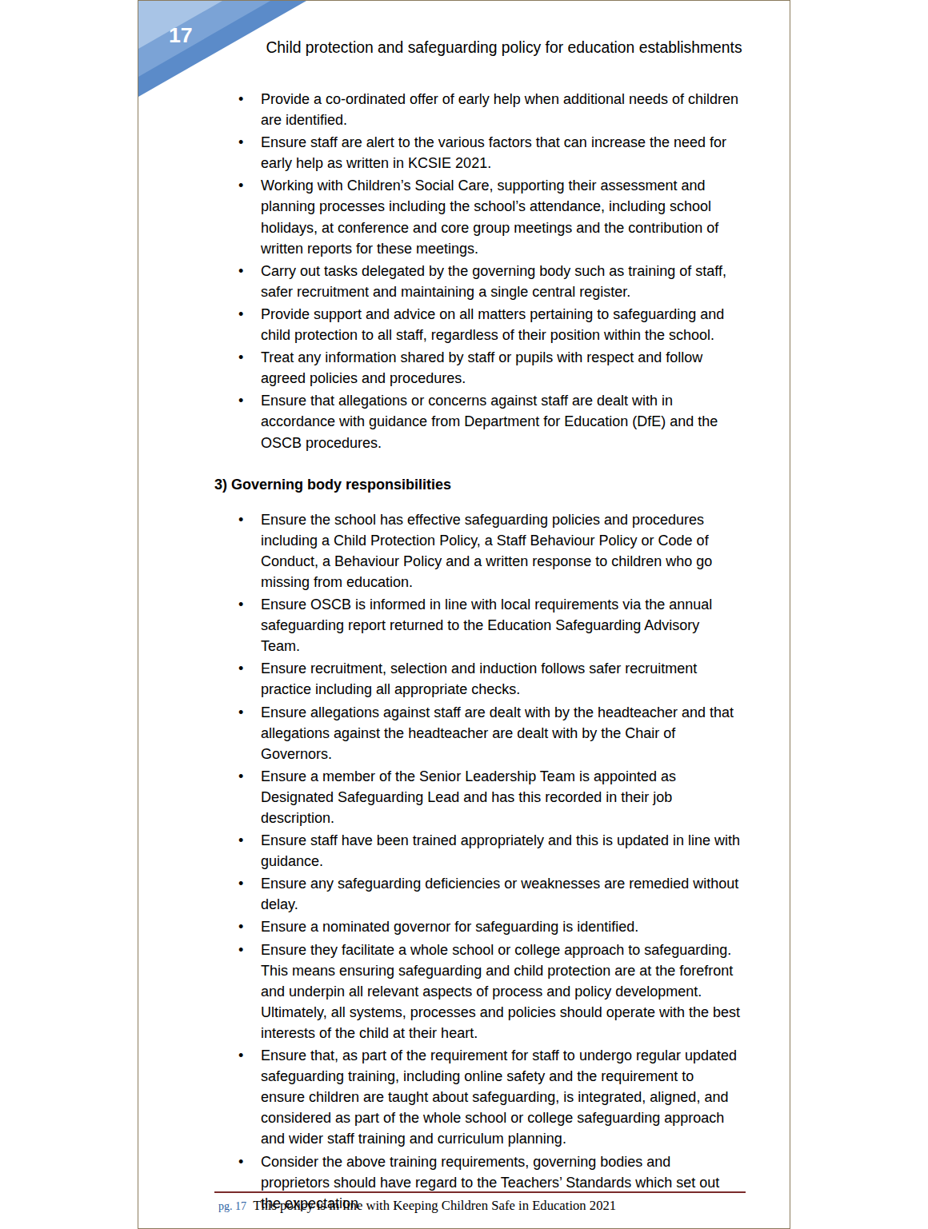17
Child protection and safeguarding policy for education establishments
Provide a co-ordinated offer of early help when additional needs of children are identified.
Ensure staff are alert to the various factors that can increase the need for early help as written in KCSIE 2021.
Working with Children’s Social Care, supporting their assessment and planning processes including the school’s attendance, including school holidays, at conference and core group meetings and the contribution of written reports for these meetings.
Carry out tasks delegated by the governing body such as training of staff, safer recruitment and maintaining a single central register.
Provide support and advice on all matters pertaining to safeguarding and child protection to all staff, regardless of their position within the school.
Treat any information shared by staff or pupils with respect and follow agreed policies and procedures.
Ensure that allegations or concerns against staff are dealt with in accordance with guidance from Department for Education (DfE) and the OSCB procedures.
3) Governing body responsibilities
Ensure the school has effective safeguarding policies and procedures including a Child Protection Policy, a Staff Behaviour Policy or Code of Conduct, a Behaviour Policy and a written response to children who go missing from education.
Ensure OSCB is informed in line with local requirements via the annual safeguarding report returned to the Education Safeguarding Advisory Team.
Ensure recruitment, selection and induction follows safer recruitment practice including all appropriate checks.
Ensure allegations against staff are dealt with by the headteacher and that allegations against the headteacher are dealt with by the Chair of Governors.
Ensure a member of the Senior Leadership Team is appointed as Designated Safeguarding Lead and has this recorded in their job description.
Ensure staff have been trained appropriately and this is updated in line with guidance.
Ensure any safeguarding deficiencies or weaknesses are remedied without delay.
Ensure a nominated governor for safeguarding is identified.
Ensure they facilitate a whole school or college approach to safeguarding. This means ensuring safeguarding and child protection are at the forefront and underpin all relevant aspects of process and policy development. Ultimately, all systems, processes and policies should operate with the best interests of the child at their heart.
Ensure that, as part of the requirement for staff to undergo regular updated safeguarding training, including online safety and the requirement to ensure children are taught about safeguarding, is integrated, aligned, and considered as part of the whole school or college safeguarding approach and wider staff training and curriculum planning.
Consider the above training requirements, governing bodies and proprietors should have regard to the Teachers’ Standards which set out the expectation
pg. 17 This policy is in line with Keeping Children Safe in Education 2021